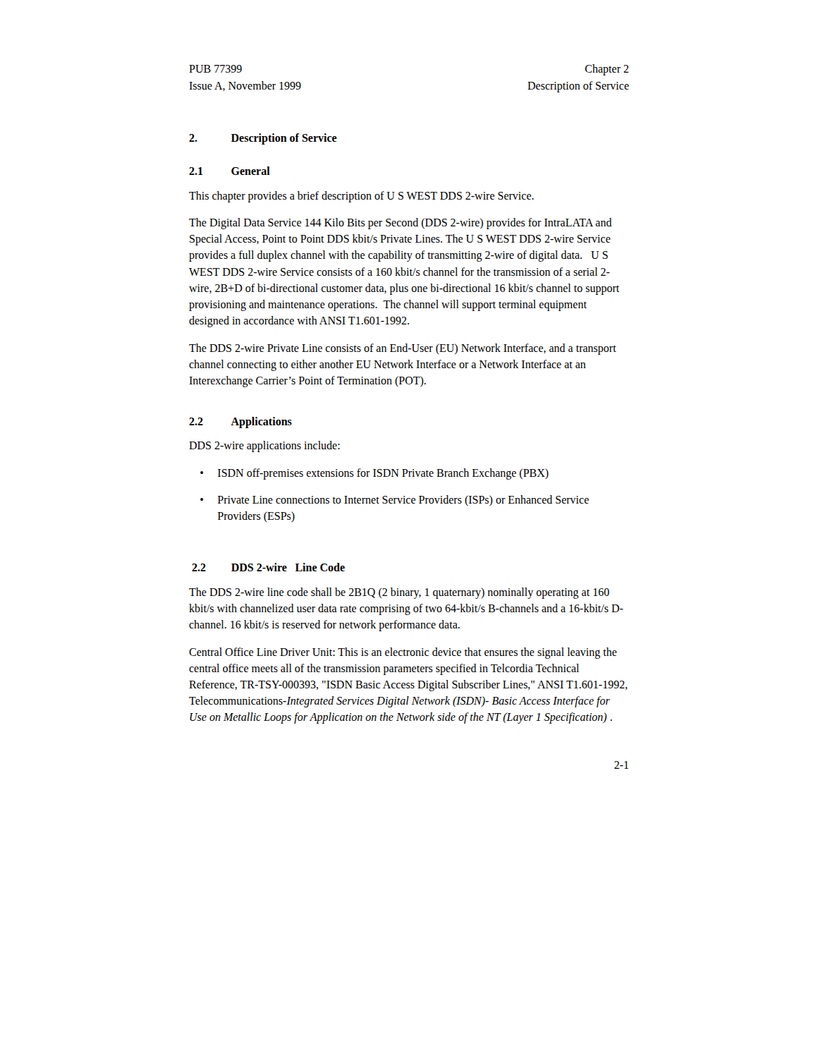| PUB 77399 | Chapter 2 |
| Issue A, November 1999 | Description of Service |
2. Description of Service
2.1 General
This chapter provides a brief description of U S WEST DDS 2-wire Service.
The Digital Data Service 144 Kilo Bits per Second (DDS 2-wire) provides for IntraLATA and Special Access, Point to Point DDS kbit/s Private Lines. The U S WEST DDS 2-wire Service provides a full duplex channel with the capability of transmitting 2-wire of digital data. U S WEST DDS 2-wire Service consists of a 160 kbit/s channel for the transmission of a serial 2-wire, 2B+D of bi-directional customer data, plus one bi-directional 16 kbit/s channel to support provisioning and maintenance operations. The channel will support terminal equipment designed in accordance with ANSI T1.601-1992.
The DDS 2-wire Private Line consists of an End-User (EU) Network Interface, and a transport channel connecting to either another EU Network Interface or a Network Interface at an Interexchange Carrier’s Point of Termination (POT).
2.2 Applications
DDS 2-wire applications include:
ISDN off-premises extensions for ISDN Private Branch Exchange (PBX)
Private Line connections to Internet Service Providers (ISPs) or Enhanced Service Providers (ESPs)
2.2 DDS 2-wire Line Code
The DDS 2-wire line code shall be 2B1Q (2 binary, 1 quaternary) nominally operating at 160 kbit/s with channelized user data rate comprising of two 64-kbit/s B-channels and a 16-kbit/s D-channel. 16 kbit/s is reserved for network performance data.
Central Office Line Driver Unit: This is an electronic device that ensures the signal leaving the central office meets all of the transmission parameters specified in Telcordia Technical Reference, TR-TSY-000393, "ISDN Basic Access Digital Subscriber Lines," ANSI T1.601-1992, Telecommunications-Integrated Services Digital Network (ISDN)- Basic Access Interface for Use on Metallic Loops for Application on the Network side of the NT (Layer 1 Specification) .
2-1